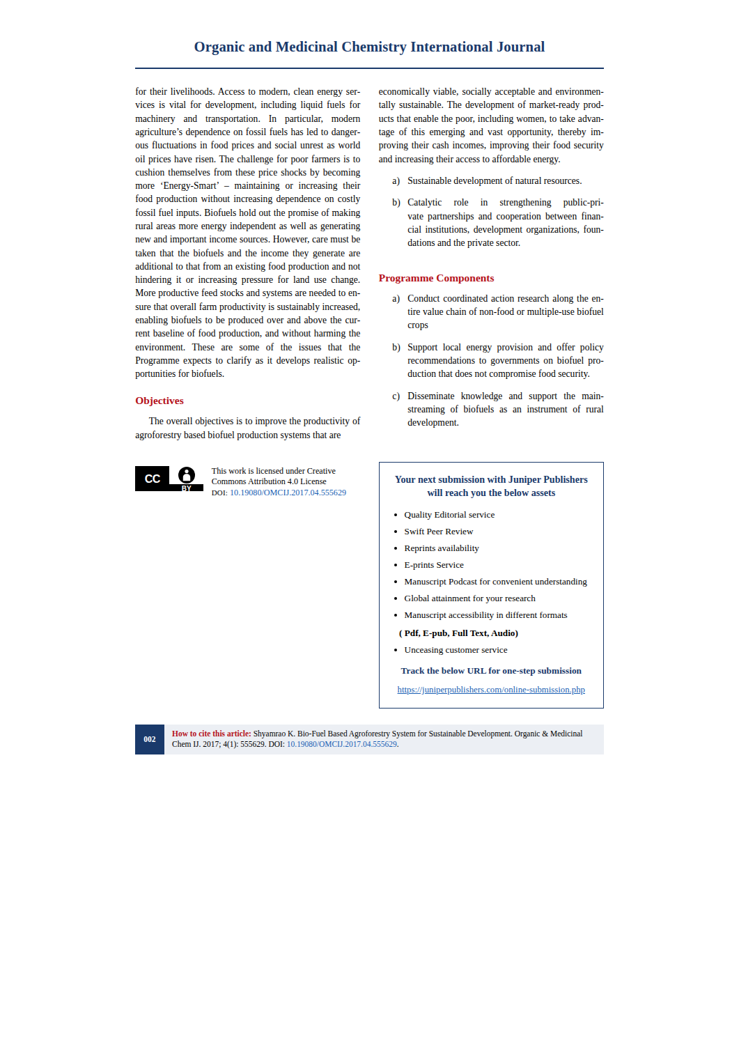Organic and Medicinal Chemistry International Journal
for their livelihoods. Access to modern, clean energy services is vital for development, including liquid fuels for machinery and transportation. In particular, modern agriculture’s dependence on fossil fuels has led to dangerous fluctuations in food prices and social unrest as world oil prices have risen. The challenge for poor farmers is to cushion themselves from these price shocks by becoming more ‘Energy-Smart’ – maintaining or increasing their food production without increasing dependence on costly fossil fuel inputs. Biofuels hold out the promise of making rural areas more energy independent as well as generating new and important income sources. However, care must be taken that the biofuels and the income they generate are additional to that from an existing food production and not hindering it or increasing pressure for land use change. More productive feed stocks and systems are needed to ensure that overall farm productivity is sustainably increased, enabling biofuels to be produced over and above the current baseline of food production, and without harming the environment. These are some of the issues that the Programme expects to clarify as it develops realistic opportunities for biofuels.
Objectives
The overall objectives is to improve the productivity of agroforestry based biofuel production systems that are
CC
BY
This work is licensed under Creative Commons Attribution 4.0 License
DOI: 10.19080/OMCIJ.2017.04.555629
economically viable, socially acceptable and environmentally sustainable. The development of market-ready products that enable the poor, including women, to take advantage of this emerging and vast opportunity, thereby improving their cash incomes, improving their food security and increasing their access to affordable energy.
a) Sustainable development of natural resources.
b) Catalytic role in strengthening public-private partnerships and cooperation between financial institutions, development organizations, foundations and the private sector.
Programme Components
a) Conduct coordinated action research along the entire value chain of non-food or multiple-use biofuel crops
b) Support local energy provision and offer policy recommendations to governments on biofuel production that does not compromise food security.
c) Disseminate knowledge and support the mainstreaming of biofuels as an instrument of rural development.
Your next submission with Juniper Publishers
will reach you the below assets
Quality Editorial service
Swift Peer Review
Reprints availability
E-prints Service
Manuscript Podcast for convenient understanding
Global attainment for your research
Manuscript accessibility in different formats
( Pdf, E-pub, Full Text, Audio)
Unceasing customer service
Track the below URL for one-step submission
https://juniperpublishers.com/online-submission.php
002
How to cite this article: Shyamrao K. Bio-Fuel Based Agroforestry System for Sustainable Development. Organic & Medicinal Chem IJ. 2017; 4(1): 555629. DOI: 10.19080/OMCIJ.2017.04.555629.